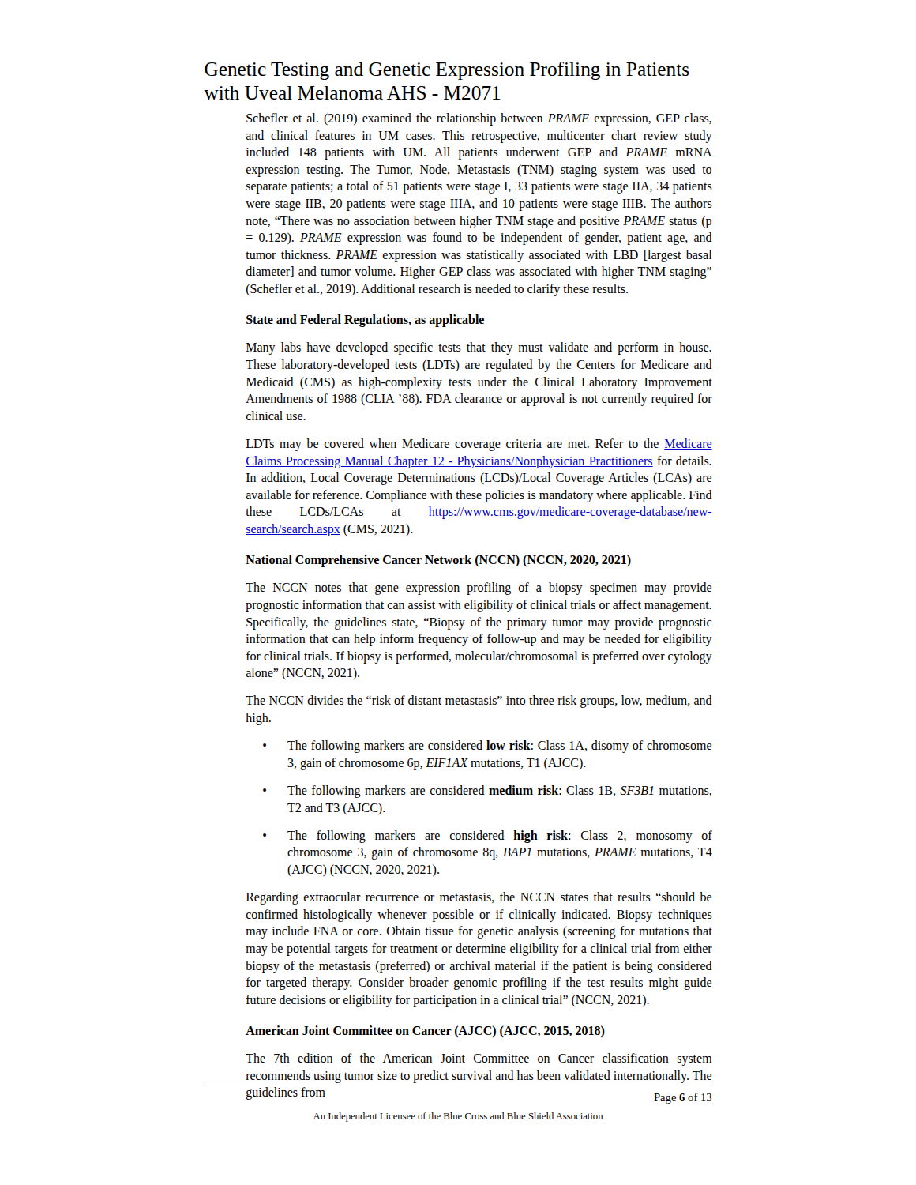Genetic Testing and Genetic Expression Profiling in Patients with Uveal Melanoma AHS - M2071
Schefler et al. (2019) examined the relationship between PRAME expression, GEP class, and clinical features in UM cases. This retrospective, multicenter chart review study included 148 patients with UM. All patients underwent GEP and PRAME mRNA expression testing. The Tumor, Node, Metastasis (TNM) staging system was used to separate patients; a total of 51 patients were stage I, 33 patients were stage IIA, 34 patients were stage IIB, 20 patients were stage IIIA, and 10 patients were stage IIIB. The authors note, “There was no association between higher TNM stage and positive PRAME status (p = 0.129). PRAME expression was found to be independent of gender, patient age, and tumor thickness. PRAME expression was statistically associated with LBD [largest basal diameter] and tumor volume. Higher GEP class was associated with higher TNM staging” (Schefler et al., 2019). Additional research is needed to clarify these results.
State and Federal Regulations, as applicable
Many labs have developed specific tests that they must validate and perform in house. These laboratory-developed tests (LDTs) are regulated by the Centers for Medicare and Medicaid (CMS) as high-complexity tests under the Clinical Laboratory Improvement Amendments of 1988 (CLIA ’88). FDA clearance or approval is not currently required for clinical use.
LDTs may be covered when Medicare coverage criteria are met. Refer to the Medicare Claims Processing Manual Chapter 12 - Physicians/Nonphysician Practitioners for details. In addition, Local Coverage Determinations (LCDs)/Local Coverage Articles (LCAs) are available for reference. Compliance with these policies is mandatory where applicable. Find these LCDs/LCAs at https://www.cms.gov/medicare-coverage-database/new-search/search.aspx (CMS, 2021).
National Comprehensive Cancer Network (NCCN) (NCCN, 2020, 2021)
The NCCN notes that gene expression profiling of a biopsy specimen may provide prognostic information that can assist with eligibility of clinical trials or affect management. Specifically, the guidelines state, “Biopsy of the primary tumor may provide prognostic information that can help inform frequency of follow-up and may be needed for eligibility for clinical trials. If biopsy is performed, molecular/chromosomal is preferred over cytology alone” (NCCN, 2021).
The NCCN divides the “risk of distant metastasis” into three risk groups, low, medium, and high.
The following markers are considered low risk: Class 1A, disomy of chromosome 3, gain of chromosome 6p, EIF1AX mutations, T1 (AJCC).
The following markers are considered medium risk: Class 1B, SF3B1 mutations, T2 and T3 (AJCC).
The following markers are considered high risk: Class 2, monosomy of chromosome 3, gain of chromosome 8q, BAP1 mutations, PRAME mutations, T4 (AJCC) (NCCN, 2020, 2021).
Regarding extraocular recurrence or metastasis, the NCCN states that results “should be confirmed histologically whenever possible or if clinically indicated. Biopsy techniques may include FNA or core. Obtain tissue for genetic analysis (screening for mutations that may be potential targets for treatment or determine eligibility for a clinical trial from either biopsy of the metastasis (preferred) or archival material if the patient is being considered for targeted therapy. Consider broader genomic profiling if the test results might guide future decisions or eligibility for participation in a clinical trial” (NCCN, 2021).
American Joint Committee on Cancer (AJCC) (AJCC, 2015, 2018)
The 7th edition of the American Joint Committee on Cancer classification system recommends using tumor size to predict survival and has been validated internationally. The guidelines from
Page 6 of 13
An Independent Licensee of the Blue Cross and Blue Shield Association